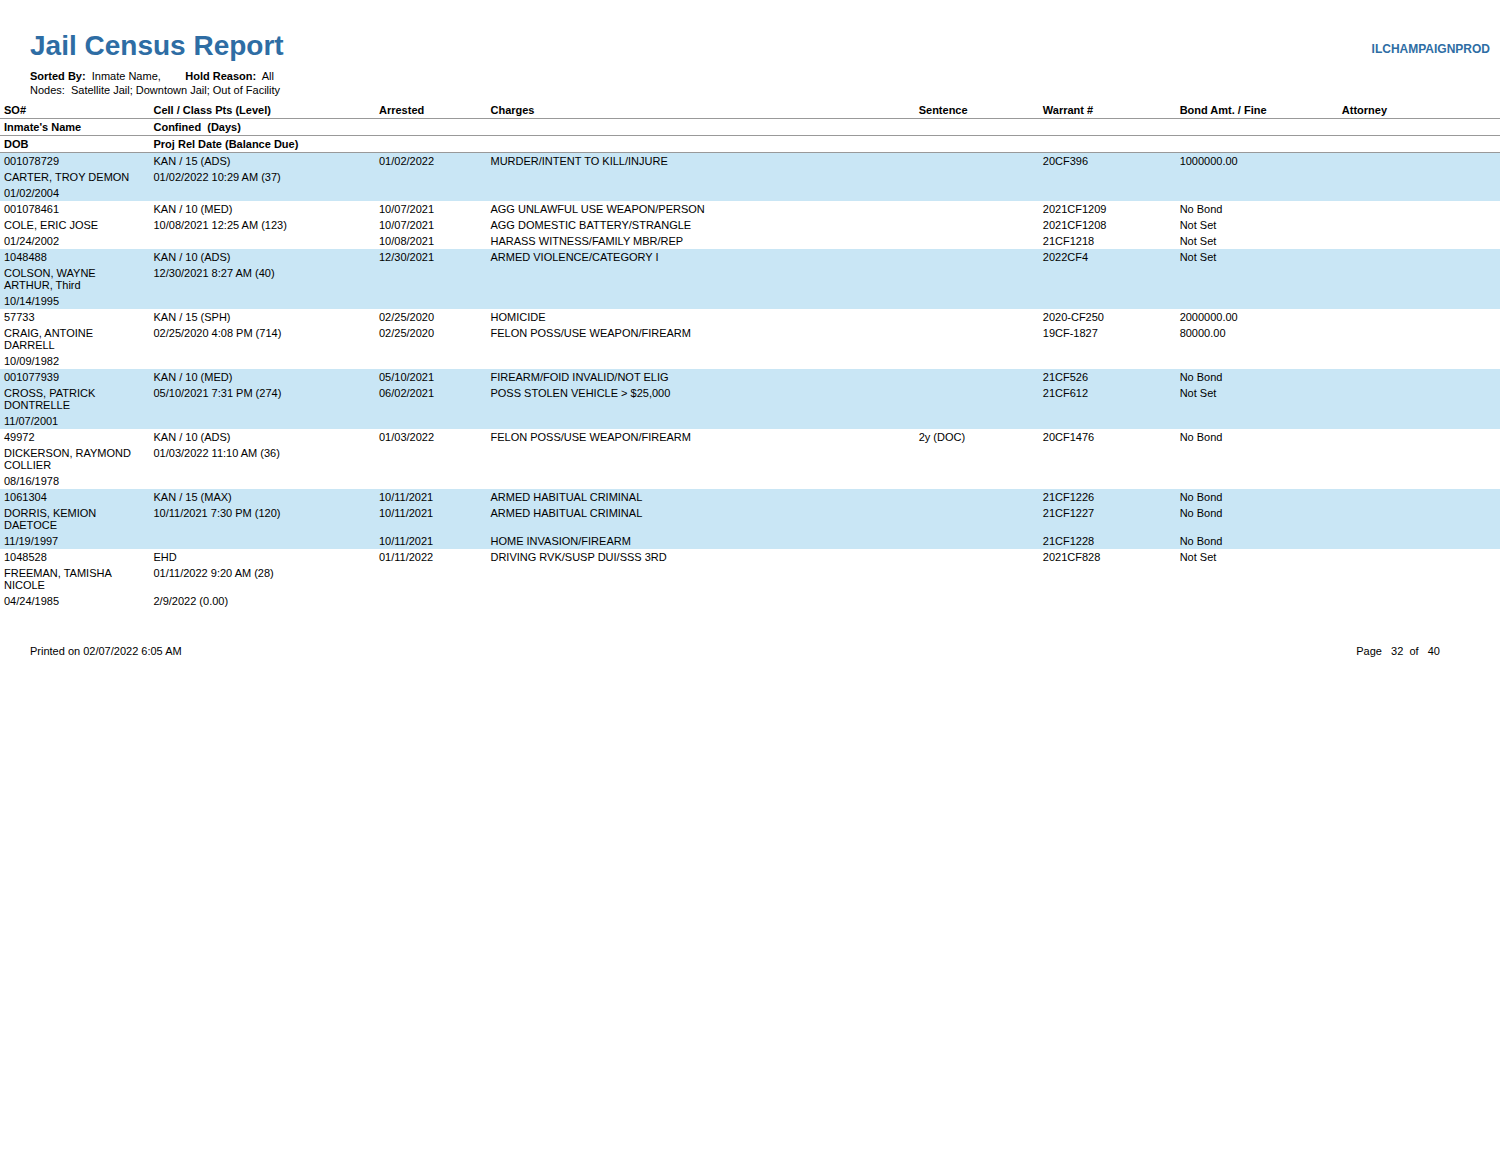Jail Census Report
ILCHAMPAIGNPROD
Sorted By: Inmate Name, Hold Reason: All
Nodes: Satellite Jail; Downtown Jail; Out of Facility
| SO# | Cell / Class Pts (Level) | Arrested | Charges | Sentence | Warrant # | Bond Amt. / Fine | Attorney |
| --- | --- | --- | --- | --- | --- | --- | --- |
| Inmate's Name | Confined (Days) | | | | | | |
| DOB | Proj Rel Date (Balance Due) | | | | | | |
| 001078729 | KAN / 15 (ADS) | 01/02/2022 | MURDER/INTENT TO KILL/INJURE | | 20CF396 | 1000000.00 | |
| CARTER, TROY DEMON | 01/02/2022 10:29 AM (37) | | | | | | |
| 01/02/2004 | | | | | | | |
| 001078461 | KAN / 10 (MED) | 10/07/2021 | AGG UNLAWFUL USE WEAPON/PERSON | | 2021CF1209 | No Bond | |
| COLE, ERIC JOSE | 10/08/2021 12:25 AM (123) | 10/07/2021 | AGG DOMESTIC BATTERY/STRANGLE | | 2021CF1208 | Not Set | |
| 01/24/2002 | | 10/08/2021 | HARASS WITNESS/FAMILY MBR/REP | | 21CF1218 | Not Set | |
| 1048488 | KAN / 10 (ADS) | 12/30/2021 | ARMED VIOLENCE/CATEGORY I | | 2022CF4 | Not Set | |
| COLSON, WAYNE ARTHUR, Third | 12/30/2021 8:27 AM (40) | | | | | | |
| 10/14/1995 | | | | | | | |
| 57733 | KAN / 15 (SPH) | 02/25/2020 | HOMICIDE | | 2020-CF250 | 2000000.00 | |
| CRAIG, ANTOINE DARRELL | 02/25/2020 4:08 PM (714) | 02/25/2020 | FELON POSS/USE WEAPON/FIREARM | | 19CF-1827 | 80000.00 | |
| 10/09/1982 | | | | | | | |
| 001077939 | KAN / 10 (MED) | 05/10/2021 | FIREARM/FOID INVALID/NOT ELIG | | 21CF526 | No Bond | |
| CROSS, PATRICK DONTRELLE | 05/10/2021 7:31 PM (274) | 06/02/2021 | POSS STOLEN VEHICLE > $25,000 | | 21CF612 | Not Set | |
| 11/07/2001 | | | | | | | |
| 49972 | KAN / 10 (ADS) | 01/03/2022 | FELON POSS/USE WEAPON/FIREARM | 2y (DOC) | 20CF1476 | No Bond | |
| DICKERSON, RAYMOND COLLIER | 01/03/2022 11:10 AM (36) | | | | | | |
| 08/16/1978 | | | | | | | |
| 1061304 | KAN / 15 (MAX) | 10/11/2021 | ARMED HABITUAL CRIMINAL | | 21CF1226 | No Bond | |
| DORRIS, KEMION DAETOCE | 10/11/2021 7:30 PM (120) | 10/11/2021 | ARMED HABITUAL CRIMINAL | | 21CF1227 | No Bond | |
| 11/19/1997 | | 10/11/2021 | HOME INVASION/FIREARM | | 21CF1228 | No Bond | |
| 1048528 | EHD | 01/11/2022 | DRIVING RVK/SUSP DUI/SSS 3RD | | 2021CF828 | Not Set | |
| FREEMAN, TAMISHA NICOLE | 01/11/2022 9:20 AM (28) | | | | | | |
| 04/24/1985 | 2/9/2022 (0.00) | | | | | | |
Printed on 02/07/2022 6:05 AM Page 32 of 40